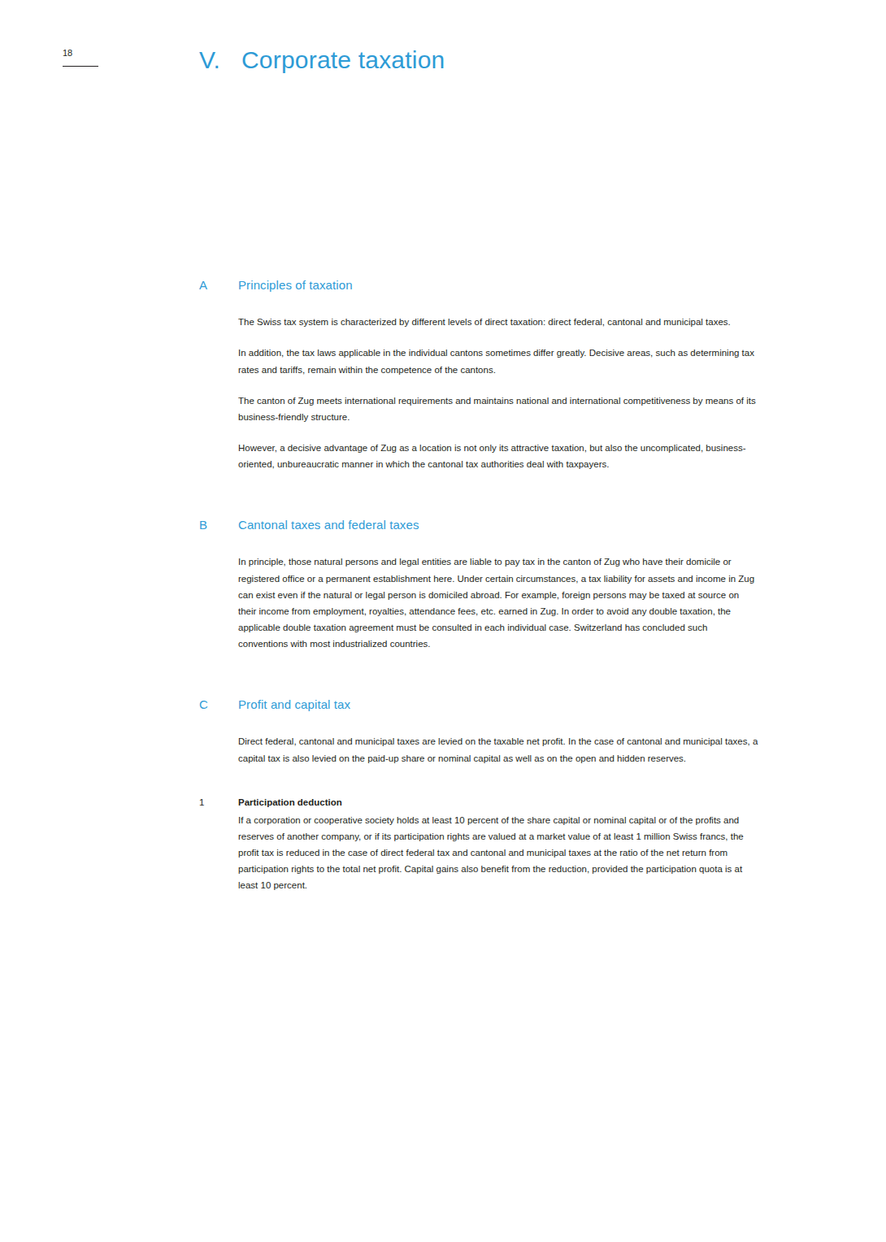18
V. Corporate taxation
A
Principles of taxation
The Swiss tax system is characterized by different levels of direct taxation: direct federal, cantonal and municipal taxes.
In addition, the tax laws applicable in the individual cantons sometimes differ greatly. Decisive areas, such as determining tax rates and tariffs, remain within the competence of the cantons.
The canton of Zug meets international requirements and maintains national and international competitiveness by means of its business-friendly structure.
However, a decisive advantage of Zug as a location is not only its attractive taxation, but also the uncomplicated, business-oriented, unbureaucratic manner in which the cantonal tax authorities deal with taxpayers.
B
Cantonal taxes and federal taxes
In principle, those natural persons and legal entities are liable to pay tax in the canton of Zug who have their domicile or registered office or a permanent establishment here. Under certain circumstances, a tax liability for assets and income in Zug can exist even if the natural or legal person is domiciled abroad. For example, foreign persons may be taxed at source on their income from employment, royalties, attendance fees, etc. earned in Zug. In order to avoid any double taxation, the applicable double taxation agreement must be consulted in each individual case. Switzerland has concluded such conventions with most industrialized countries.
C
Profit and capital tax
Direct federal, cantonal and municipal taxes are levied on the taxable net profit. In the case of cantonal and municipal taxes, a capital tax is also levied on the paid-up share or nominal capital as well as on the open and hidden reserves.
1
Participation deduction
If a corporation or cooperative society holds at least 10 percent of the share capital or nominal capital or of the profits and reserves of another company, or if its participation rights are valued at a market value of at least 1 million Swiss francs, the profit tax is reduced in the case of direct federal tax and cantonal and municipal taxes at the ratio of the net return from participation rights to the total net profit. Capital gains also benefit from the reduction, provided the participation quota is at least 10 percent.